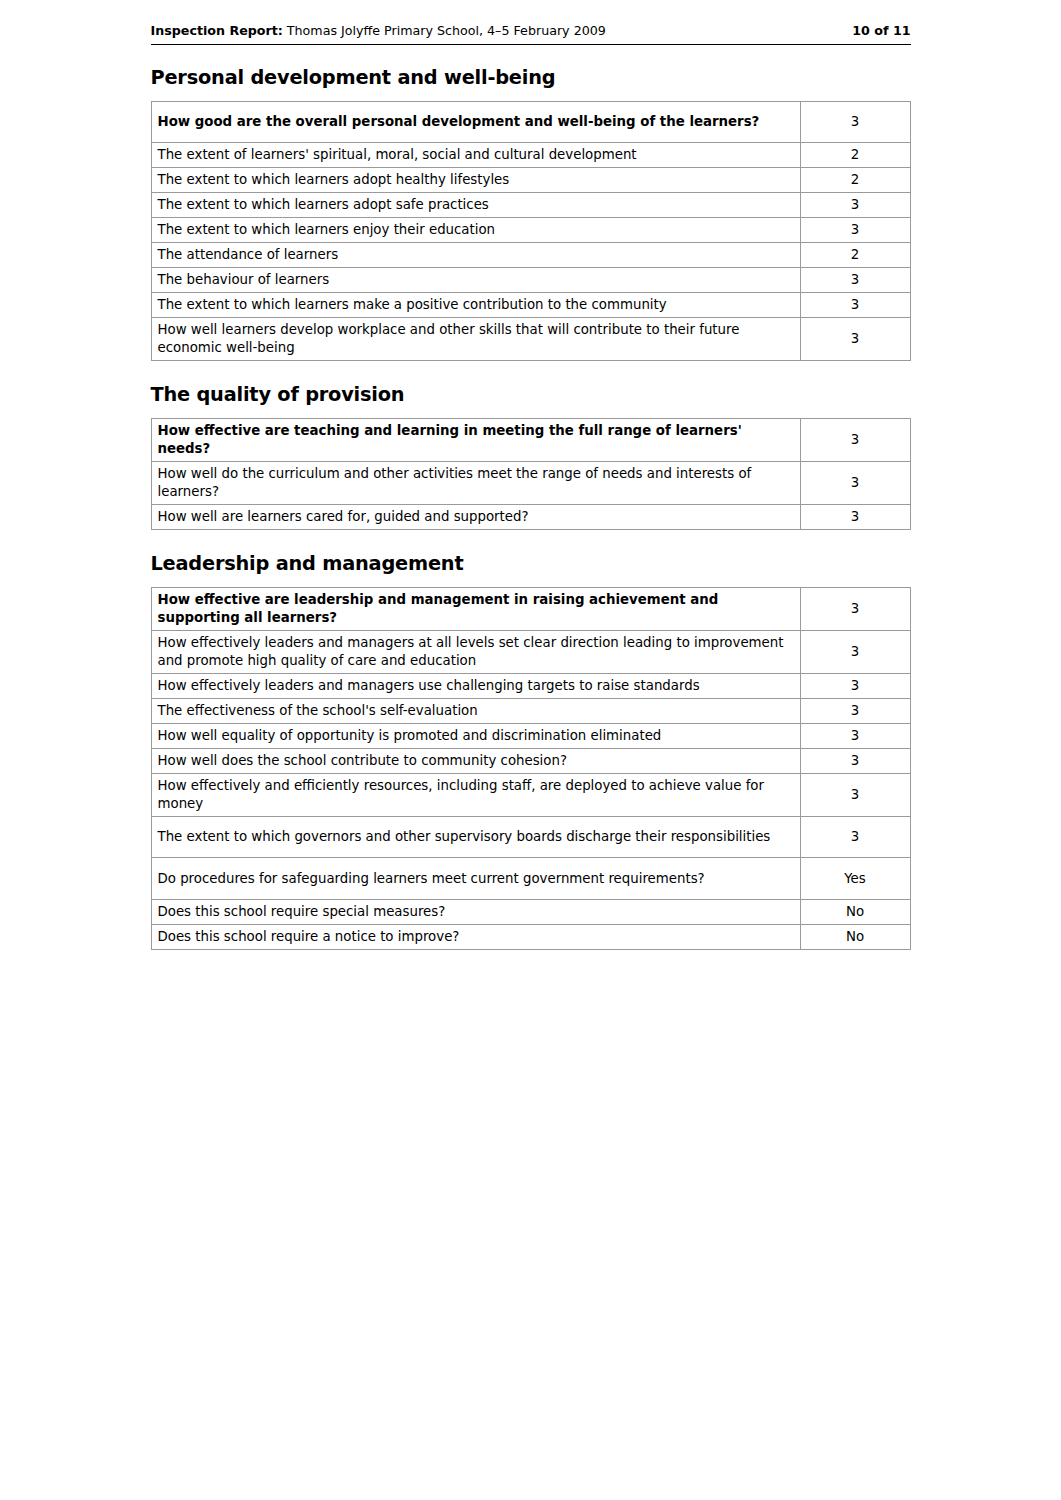Inspection Report: Thomas Jolyffe Primary School, 4–5 February 2009
10 of 11
Personal development and well-being
| How good are the overall personal development and well-being of the learners? | 3 |
| The extent of learners' spiritual, moral, social and cultural development | 2 |
| The extent to which learners adopt healthy lifestyles | 2 |
| The extent to which learners adopt safe practices | 3 |
| The extent to which learners enjoy their education | 3 |
| The attendance of learners | 2 |
| The behaviour of learners | 3 |
| The extent to which learners make a positive contribution to the community | 3 |
| How well learners develop workplace and other skills that will contribute to their future economic well-being | 3 |
The quality of provision
| How effective are teaching and learning in meeting the full range of learners' needs? | 3 |
| How well do the curriculum and other activities meet the range of needs and interests of learners? | 3 |
| How well are learners cared for, guided and supported? | 3 |
Leadership and management
| How effective are leadership and management in raising achievement and supporting all learners? | 3 |
| How effectively leaders and managers at all levels set clear direction leading to improvement and promote high quality of care and education | 3 |
| How effectively leaders and managers use challenging targets to raise standards | 3 |
| The effectiveness of the school's self-evaluation | 3 |
| How well equality of opportunity is promoted and discrimination eliminated | 3 |
| How well does the school contribute to community cohesion? | 3 |
| How effectively and efficiently resources, including staff, are deployed to achieve value for money | 3 |
| The extent to which governors and other supervisory boards discharge their responsibilities | 3 |
| Do procedures for safeguarding learners meet current government requirements? | Yes |
| Does this school require special measures? | No |
| Does this school require a notice to improve? | No |